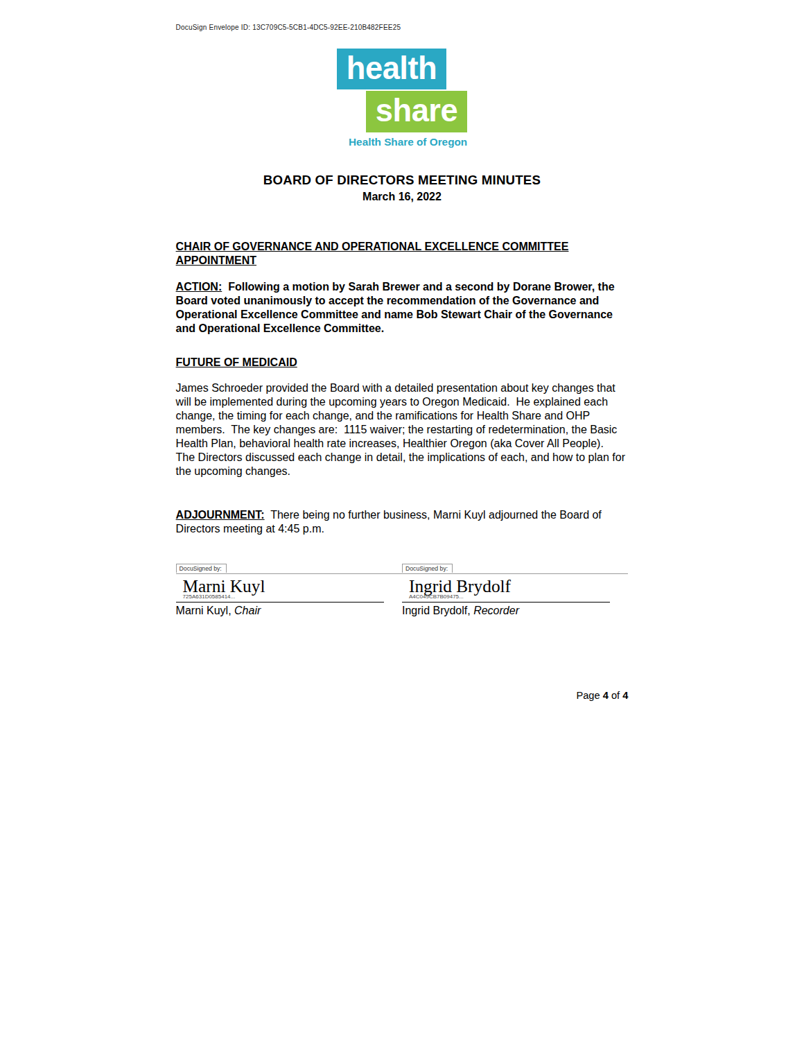DocuSign Envelope ID: 13C709C5-5CB1-4DC5-92EE-210B482FEE25
health
share
Health Share of Oregon
BOARD OF DIRECTORS MEETING MINUTES
March 16, 2022
CHAIR OF GOVERNANCE AND OPERATIONAL EXCELLENCE COMMITTEE APPOINTMENT
ACTION: Following a motion by Sarah Brewer and a second by Dorane Brower, the Board voted unanimously to accept the recommendation of the Governance and Operational Excellence Committee and name Bob Stewart Chair of the Governance and Operational Excellence Committee.
FUTURE OF MEDICAID
James Schroeder provided the Board with a detailed presentation about key changes that will be implemented during the upcoming years to Oregon Medicaid. He explained each change, the timing for each change, and the ramifications for Health Share and OHP members. The key changes are: 1115 waiver; the restarting of redetermination, the Basic Health Plan, behavioral health rate increases, Healthier Oregon (aka Cover All People). The Directors discussed each change in detail, the implications of each, and how to plan for the upcoming changes.
ADJOURNMENT: There being no further business, Marni Kuyl adjourned the Board of Directors meeting at 4:45 p.m.
| DocuSigned by: Marni Kuyl 725A631D0585414... Marni Kuyl, Chair | DocuSigned by: Ingrid Brydolf A4C049CB7B09475... Ingrid Brydolf, Recorder |
Page 4 of 4